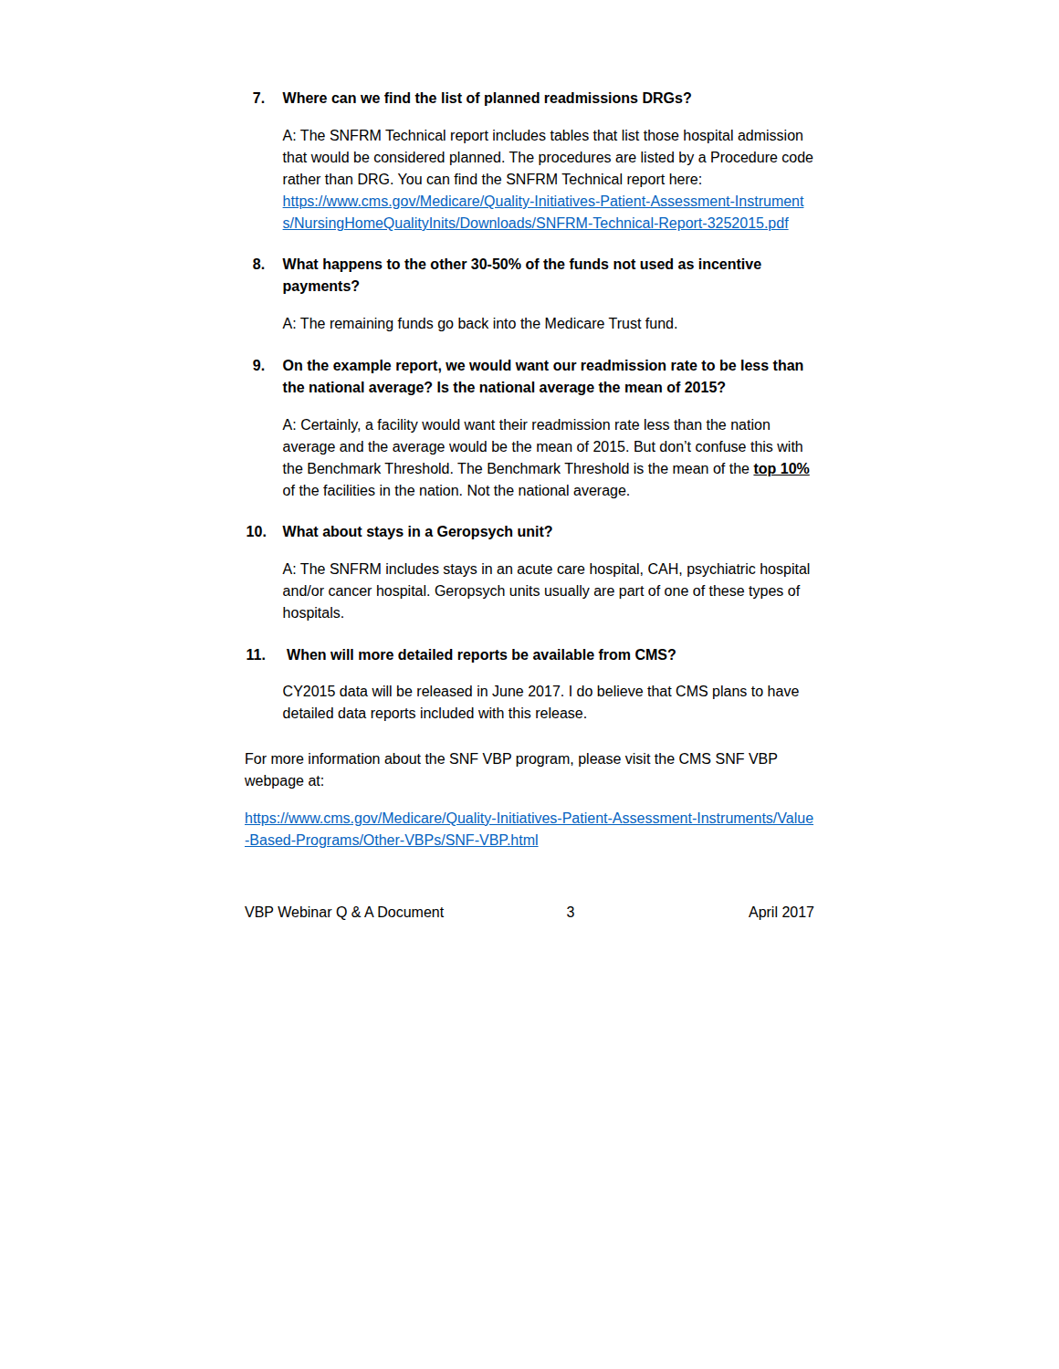Where can we find the list of planned readmissions DRGs?
A: The SNFRM Technical report includes tables that list those hospital admission that would be considered planned. The procedures are listed by a Procedure code rather than DRG. You can find the SNFRM Technical report here:
https://www.cms.gov/Medicare/Quality-Initiatives-Patient-Assessment-Instruments/NursingHomeQualityInits/Downloads/SNFRM-Technical-Report-3252015.pdf
What happens to the other 30-50% of the funds not used as incentive payments?
A: The remaining funds go back into the Medicare Trust fund.
On the example report, we would want our readmission rate to be less than the national average? Is the national average the mean of 2015?
A: Certainly, a facility would want their readmission rate less than the nation average and the average would be the mean of 2015. But don’t confuse this with the Benchmark Threshold. The Benchmark Threshold is the mean of the top 10% of the facilities in the nation. Not the national average.
What about stays in a Geropsych unit?
A: The SNFRM includes stays in an acute care hospital, CAH, psychiatric hospital and/or cancer hospital. Geropsych units usually are part of one of these types of hospitals.
When will more detailed reports be available from CMS?
CY2015 data will be released in June 2017. I do believe that CMS plans to have detailed data reports included with this release.
For more information about the SNF VBP program, please visit the CMS SNF VBP webpage at:
https://www.cms.gov/Medicare/Quality-Initiatives-Patient-Assessment-Instruments/Value-Based-Programs/Other-VBPs/SNF-VBP.html
VBP Webinar Q & A Document
3
April 2017